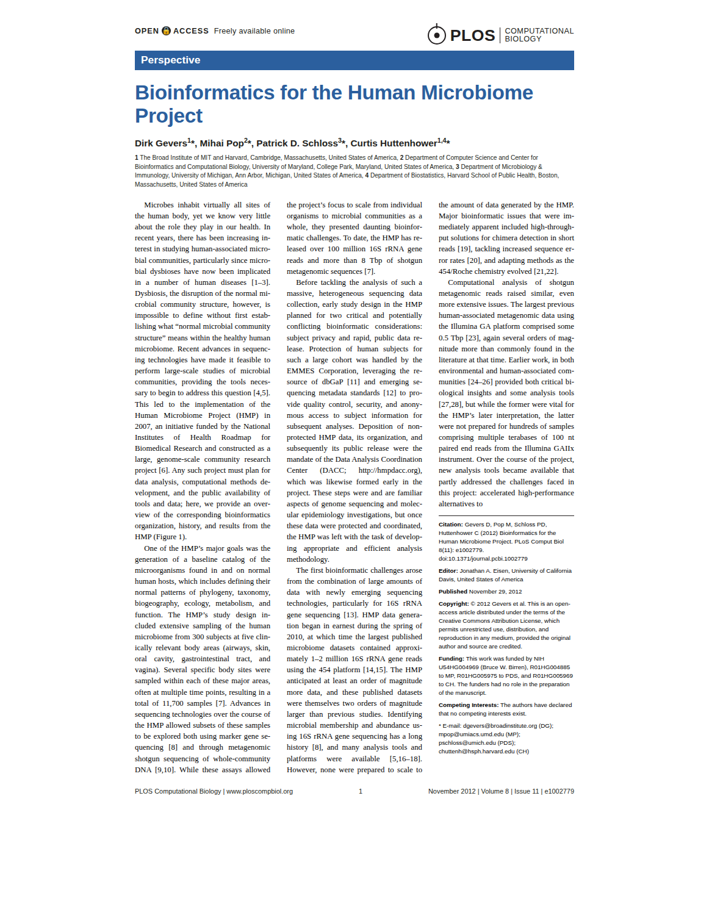OPEN🔒ACCESS Freely available online
PLOS
COMPUTATIONAL BIOLOGY
Perspective
Bioinformatics for the Human Microbiome Project
Dirk Gevers1*, Mihai Pop2*, Patrick D. Schloss3*, Curtis Huttenhower1,4*
1 The Broad Institute of MIT and Harvard, Cambridge, Massachusetts, United States of America, 2 Department of Computer Science and Center for Bioinformatics and Computational Biology, University of Maryland, College Park, Maryland, United States of America, 3 Department of Microbiology & Immunology, University of Michigan, Ann Arbor, Michigan, United States of America, 4 Department of Biostatistics, Harvard School of Public Health, Boston, Massachusetts, United States of America
Microbes inhabit virtually all sites of the human body, yet we know very little about the role they play in our health. In recent years, there has been increasing interest in studying human-associated microbial communities, particularly since microbial dysbioses have now been implicated in a number of human diseases [1–3]. Dysbiosis, the disruption of the normal microbial community structure, however, is impossible to define without first establishing what “normal microbial community structure” means within the healthy human microbiome. Recent advances in sequencing technologies have made it feasible to perform large-scale studies of microbial communities, providing the tools necessary to begin to address this question [4,5]. This led to the implementation of the Human Microbiome Project (HMP) in 2007, an initiative funded by the National Institutes of Health Roadmap for Biomedical Research and constructed as a large, genome-scale community research project [6]. Any such project must plan for data analysis, computational methods development, and the public availability of tools and data; here, we provide an overview of the corresponding bioinformatics organization, history, and results from the HMP (Figure 1).
One of the HMP’s major goals was the generation of a baseline catalog of the microorganisms found in and on normal human hosts, which includes defining their normal patterns of phylogeny, taxonomy, biogeography, ecology, metabolism, and function. The HMP’s study design included extensive sampling of the human microbiome from 300 subjects at five clinically relevant body areas (airways, skin, oral cavity, gastrointestinal tract, and vagina). Several specific body sites were sampled within each of these major areas, often at multiple time points, resulting in a total of 11,700 samples [7]. Advances in sequencing technologies over the course of the HMP allowed subsets of these samples to be explored both using marker gene sequencing [8] and through metagenomic shotgun sequencing of whole-community DNA [9,10]. While these assays allowed the project’s focus to scale from individual organisms to microbial communities as a whole, they presented daunting bioinformatic challenges. To date, the HMP has released over 100 million 16S rRNA gene reads and more than 8 Tbp of shotgun metagenomic sequences [7].
Before tackling the analysis of such a massive, heterogeneous sequencing data collection, early study design in the HMP planned for two critical and potentially conflicting bioinformatic considerations: subject privacy and rapid, public data release. Protection of human subjects for such a large cohort was handled by the EMMES Corporation, leveraging the resource of dbGaP [11] and emerging sequencing metadata standards [12] to provide quality control, security, and anonymous access to subject information for subsequent analyses. Deposition of nonprotected HMP data, its organization, and subsequently its public release were the mandate of the Data Analysis Coordination Center (DACC; http://hmpdacc.org), which was likewise formed early in the project. These steps were and are familiar aspects of genome sequencing and molecular epidemiology investigations, but once these data were protected and coordinated, the HMP was left with the task of developing appropriate and efficient analysis methodology.
The first bioinformatic challenges arose from the combination of large amounts of data with newly emerging sequencing technologies, particularly for 16S rRNA gene sequencing [13]. HMP data generation began in earnest during the spring of 2010, at which time the largest published microbiome datasets contained approximately 1–2 million 16S rRNA gene reads using the 454 platform [14,15]. The HMP anticipated at least an order of magnitude more data, and these published datasets were themselves two orders of magnitude larger than previous studies. Identifying microbial membership and abundance using 16S rRNA gene sequencing has a long history [8], and many analysis tools and platforms were available [5,16–18]. However, none were prepared to scale to the amount of data generated by the HMP. Major bioinformatic issues that were immediately apparent included high-throughput solutions for chimera detection in short reads [19], tackling increased sequence error rates [20], and adapting methods as the 454/Roche chemistry evolved [21,22].
Computational analysis of shotgun metagenomic reads raised similar, even more extensive issues. The largest previous human-associated metagenomic data using the Illumina GA platform comprised some 0.5 Tbp [23], again several orders of magnitude more than commonly found in the literature at that time. Earlier work, in both environmental and human-associated communities [24–26] provided both critical biological insights and some analysis tools [27,28], but while the former were vital for the HMP’s later interpretation, the latter were not prepared for hundreds of samples comprising multiple terabases of 100 nt paired end reads from the Illumina GAIIx instrument. Over the course of the project, new analysis tools became available that partly addressed the challenges faced in this project: accelerated high-performance alternatives to
Citation: Gevers D, Pop M, Schloss PD, Huttenhower C (2012) Bioinformatics for the Human Microbiome Project. PLoS Comput Biol 8(11): e1002779. doi:10.1371/journal.pcbi.1002779
Editor: Jonathan A. Eisen, University of California Davis, United States of America
Published November 29, 2012
Copyright: © 2012 Gevers et al. This is an open-access article distributed under the terms of the Creative Commons Attribution License, which permits unrestricted use, distribution, and reproduction in any medium, provided the original author and source are credited.
Funding: This work was funded by NIH U54HG004969 (Bruce W. Birren), R01HG004885 to MP, R01HG005975 to PDS, and R01HG005969 to CH. The funders had no role in the preparation of the manuscript.
Competing Interests: The authors have declared that no competing interests exist.
* E-mail: dgevers@broadinstitute.org (DG); mpop@umiacs.umd.edu (MP); pschloss@umich.edu (PDS); chuttenh@hsph.harvard.edu (CH)
PLOS Computational Biology | www.ploscompbiol.org
1
November 2012 | Volume 8 | Issue 11 | e1002779